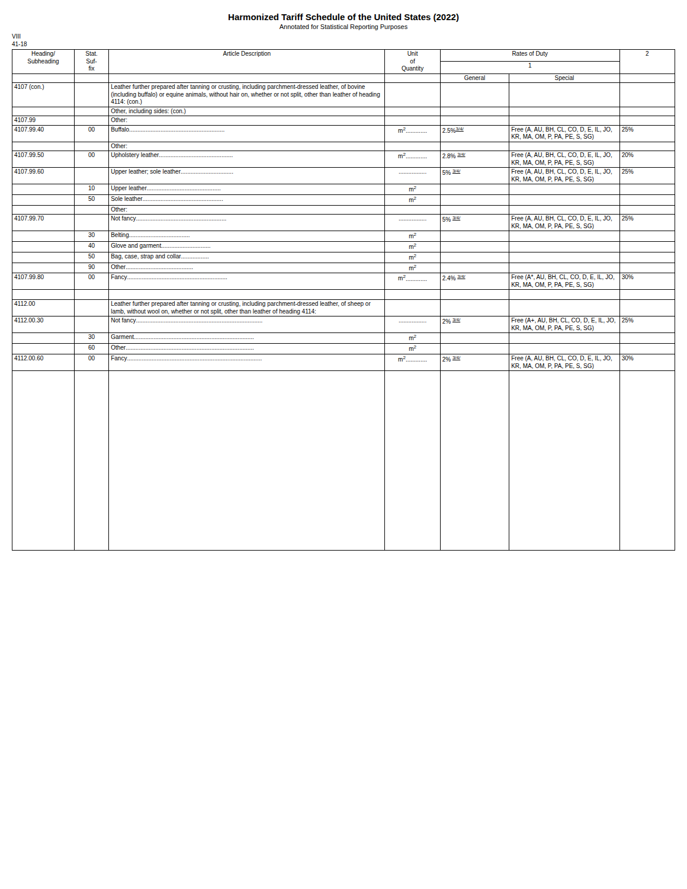Harmonized Tariff Schedule of the United States (2022)
Annotated for Statistical Reporting Purposes
VIII
41-18
| Heading/ Subheading | Stat. Suf- fix | Article Description | Unit of Quantity | Rates of Duty | 2 |
| --- | --- | --- | --- | --- | --- |
| 1 |
| | | | | General | Special | |
| 4107 (con.) | | Leather further prepared after tanning or crusting, including parchment-dressed leather, of bovine (including buffalo) or equine animals, without hair on, whether or not split, other than leather of heading 4114: (con.) | | | | |
| | | Other, including sides: (con.) | | | | |
| 4107.99 | | Other: | | | | |
| 4107.99.40 | 00 | Buffalo .......................................................... | m 2 ............. | 2.5% 3/4/ | Free (A, AU, BH, CL, CO, D, E, IL, JO, KR, MA, OM, P, PA, PE, S, SG) | 25% |
| | | Other: | | | | |
| 4107.99.50 | 00 | Upholstery leather ............................................. | m 2 ............. | 2.8% 3/4/ | Free (A, AU, BH, CL, CO, D, E, IL, JO, KR, MA, OM, P, PA, PE, S, SG) | 20% |
| 4107.99.60 | | Upper leather; sole leather ................................ | ................. | 5% 3/4/ | Free (A, AU, BH, CL, CO, D, E, IL, JO, KR, MA, OM, P, PA, PE, S, SG) | 25% |
| | 10 | Upper leather ............................................. | m 2 | | | |
| | 50 | Sole leather ................................................. | m 2 | | | |
| | | Other: | | | | |
| 4107.99.70 | | Not fancy ....................................................... | ................. | 5% 3/4/ | Free (A, AU, BH, CL, CO, D, E, IL, JO, KR, MA, OM, P, PA, PE, S, SG) | 25% |
| | 30 | Belting ..................................... | m 2 | | | |
| | 40 | Glove and garment .............................. | m 2 | | | |
| | 50 | Bag, case, strap and collar ................. | m 2 | | | |
| | 90 | Other ......................................... | m 2 | | | |
| 4107.99.80 | 00 | Fancy ............................................................. | m 2 ............. | 2.4% 3/4/ | Free (A*, AU, BH, CL, CO, D, E, IL, JO, KR, MA, OM, P, PA, PE, S, SG) | 30% |
| 4112.00 | | Leather further prepared after tanning or crusting, including parchment-dressed leather, of sheep or lamb, without wool on, whether or not split, other than leather of heading 4114: | | | | |
| 4112.00.30 | | Not fancy ............................................................................. | ................. | 2% 3/4/ | Free (A+, AU, BH, CL, CO, D, E, IL, JO, KR, MA, OM, P, PA, PE, S, SG) | 25% |
| | 30 | Garment ......................................................................... | m 2 | | | |
| | 60 | Other .............................................................................. | m 2 | | | |
| 4112.00.60 | 00 | Fancy .................................................................................. | m 2 ............. | 2% 3/4/ | Free (A, AU, BH, CL, CO, D, E, IL, JO, KR, MA, OM, P, PA, PE, S, SG) | 30% |